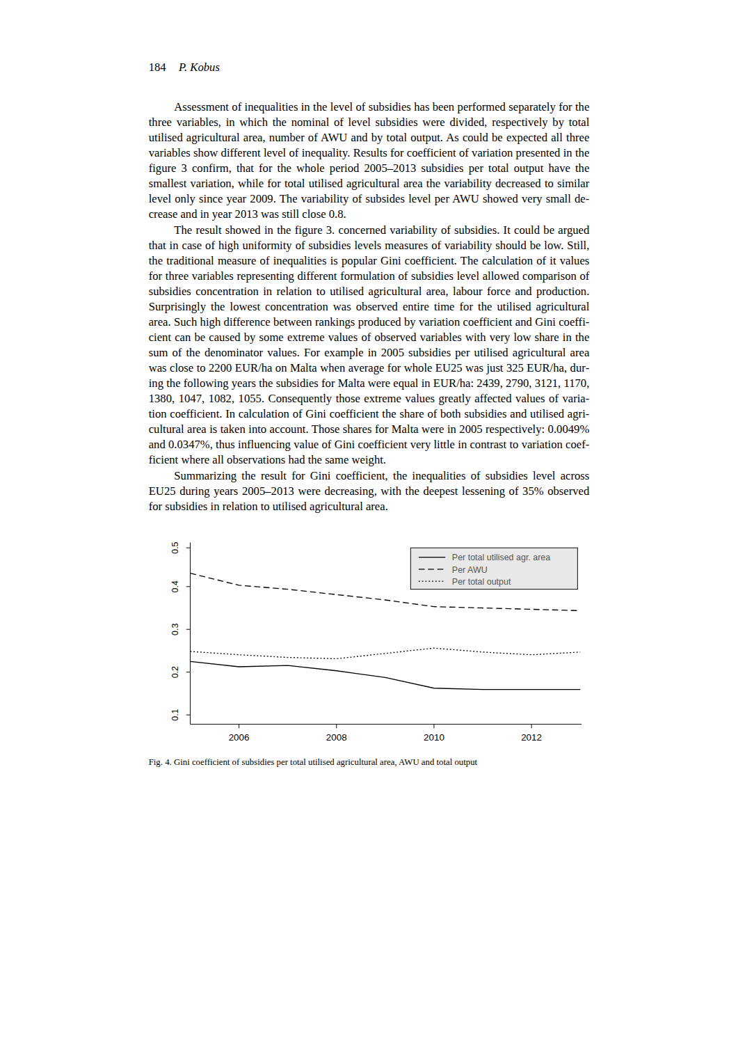184 P. Kobus
Assessment of inequalities in the level of subsidies has been performed separately for the three variables, in which the nominal of level subsidies were divided, respectively by total utilised agricultural area, number of AWU and by total output. As could be expected all three variables show different level of inequality. Results for coefficient of variation presented in the figure 3 confirm, that for the whole period 2005–2013 subsidies per total output have the smallest variation, while for total utilised agricultural area the variability decreased to similar level only since year 2009. The variability of subsides level per AWU showed very small decrease and in year 2013 was still close 0.8.
The result showed in the figure 3. concerned variability of subsidies. It could be argued that in case of high uniformity of subsidies levels measures of variability should be low. Still, the traditional measure of inequalities is popular Gini coefficient. The calculation of it values for three variables representing different formulation of subsidies level allowed comparison of subsidies concentration in relation to utilised agricultural area, labour force and production. Surprisingly the lowest concentration was observed entire time for the utilised agricultural area. Such high difference between rankings produced by variation coefficient and Gini coefficient can be caused by some extreme values of observed variables with very low share in the sum of the denominator values. For example in 2005 subsidies per utilised agricultural area was close to 2200 EUR/ha on Malta when average for whole EU25 was just 325 EUR/ha, during the following years the subsidies for Malta were equal in EUR/ha: 2439, 2790, 3121, 1170, 1380, 1047, 1082, 1055. Consequently those extreme values greatly affected values of variation coefficient. In calculation of Gini coefficient the share of both subsidies and utilised agricultural area is taken into account. Those shares for Malta were in 2005 respectively: 0.0049% and 0.0347%, thus influencing value of Gini coefficient very little in contrast to variation coefficient where all observations had the same weight.
Summarizing the result for Gini coefficient, the inequalities of subsidies level across EU25 during years 2005–2013 were decreasing, with the deepest lessening of 35% observed for subsidies in relation to utilised agricultural area.
0.1 0.2 0.3 0.4 0.5 2006 2008 2010 2012 Per total utilised agr. area Per AWU Per total output
Fig. 4. Gini coefficient of subsidies per total utilised agricultural area, AWU and total output